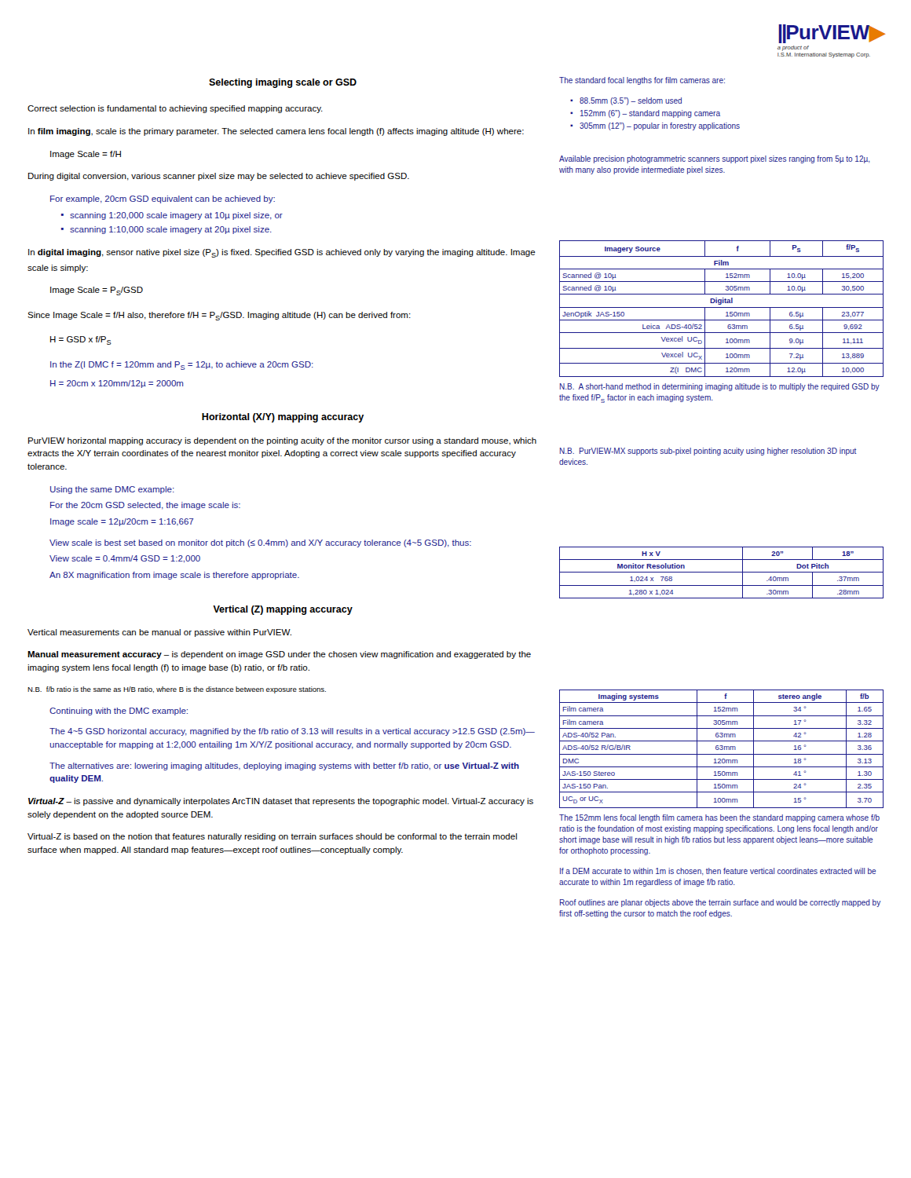||Pur VIEW▶
a product of
I.S.M. International Systemap Corp.
| Selecting imaging scale or GSD Correct selection is fundamental to achieving specified mapping accuracy. In film imaging , scale is the primary parameter. The selected camera lens focal length (f) affects imaging altitude (H) where: Image Scale = f/H During digital conversion, various scanner pixel size may be selected to achieve specified GSD. For example, 20cm GSD equivalent can be achieved by: scanning 1:20,000 scale imagery at 10µ pixel size, or scanning 1:10,000 scale imagery at 20µ pixel size. In digital imaging , sensor native pixel size (P S ) is fixed. Specified GSD is achieved only by varying the imaging altitude. Image scale is simply: Image Scale = P S /GSD Since Image Scale = f/H also, therefore f/H = P S /GSD. Imaging altitude (H) can be derived from: H = GSD x f/P S In the Z(I DMC f = 120mm and P S = 12µ, to achieve a 20cm GSD: H = 20cm x 120mm/12µ = 2000m Horizontal (X/Y) mapping accuracy PurVIEW horizontal mapping accuracy is dependent on the pointing acuity of the monitor cursor using a standard mouse, which extracts the X/Y terrain coordinates of the nearest monitor pixel. Adopting a correct view scale supports specified accuracy tolerance. Using the same DMC example: For the 20cm GSD selected, the image scale is: Image scale = 12µ/20cm = 1:16,667 View scale is best set based on monitor dot pitch (≤ 0.4mm) and X/Y accuracy tolerance (4~5 GSD), thus: View scale = 0.4mm/4 GSD = 1:2,000 An 8X magnification from image scale is therefore appropriate. Vertical (Z) mapping accuracy Vertical measurements can be manual or passive within PurVIEW. Manual measurement accuracy – is dependent on image GSD under the chosen view magnification and exaggerated by the imaging system lens focal length (f) to image base (b) ratio, or f/b ratio. N.B. f/b ratio is the same as H/B ratio, where B is the distance between exposure stations. Continuing with the DMC example: The 4~5 GSD horizontal accuracy, magnified by the f/b ratio of 3.13 will results in a vertical accuracy >12.5 GSD (2.5m)—unacceptable for mapping at 1:2,000 entailing 1m X/Y/Z positional accuracy, and normally supported by 20cm GSD. The alternatives are: lowering imaging altitudes, deploying imaging systems with better f/b ratio, or use Virtual-Z with quality DEM . Virtual-Z – is passive and dynamically interpolates ArcTIN dataset that represents the topographic model. Virtual-Z accuracy is solely dependent on the adopted source DEM. Virtual-Z is based on the notion that features naturally residing on terrain surfaces should be conformal to the terrain model surface when mapped. All standard map features—except roof outlines—conceptually comply. | The standard focal lengths for film cameras are: 88.5mm (3.5”) – seldom used 152mm (6”) – standard mapping camera 305mm (12”) – popular in forestry applications Available precision photogrammetric scanners support pixel sizes ranging from 5µ to 12µ, with many also provide intermediate pixel sizes. / Imagery Source / f / P S / f/P S / / --- / --- / --- / --- / / Film / / Scanned @ 10µ / 152mm / 10.0µ / 15,200 / / Scanned @ 10µ / 305mm / 10.0µ / 30,500 / / Digital / / JenOptik JAS-150 / 150mm / 6.5µ / 23,077 / / Leica ADS-40/52 / 63mm / 6.5µ / 9,692 / / Vexcel UC D / 100mm / 9.0µ / 11,111 / / Vexcel UC X / 100mm / 7.2µ / 13,889 / / Z(I DMC / 120mm / 12.0µ / 10,000 / N.B. A short-hand method in determining imaging altitude is to multiply the required GSD by the fixed f/P S factor in each imaging system. N.B. PurVIEW-MX supports sub-pixel pointing acuity using higher resolution 3D input devices. / H x V / 20” / 18” / / --- / --- / --- / / Monitor Resolution / Dot Pitch / / 1,024 x 768 / .40mm / .37mm / / 1,280 x 1,024 / .30mm / .28mm / / Imaging systems / f / stereo angle / f/b / / --- / --- / --- / --- / / Film camera / 152mm / 34 ° / 1.65 / / Film camera / 305mm / 17 ° / 3.32 / / ADS-40/52 Pan. / 63mm / 42 ° / 1.28 / / ADS-40/52 R/G/B/IR / 63mm / 16 ° / 3.36 / / DMC / 120mm / 18 ° / 3.13 / / JAS-150 Stereo / 150mm / 41 ° / 1.30 / / JAS-150 Pan. / 150mm / 24 ° / 2.35 / / UC D or UC X / 100mm / 15 ° / 3.70 / The 152mm lens focal length film camera has been the standard mapping camera whose f/b ratio is the foundation of most existing mapping specifications. Long lens focal length and/or short image base will result in high f/b ratios but less apparent object leans—more suitable for orthophoto processing. If a DEM accurate to within 1m is chosen, then feature vertical coordinates extracted will be accurate to within 1m regardless of image f/b ratio. Roof outlines are planar objects above the terrain surface and would be correctly mapped by first off-setting the cursor to match the roof edges. |